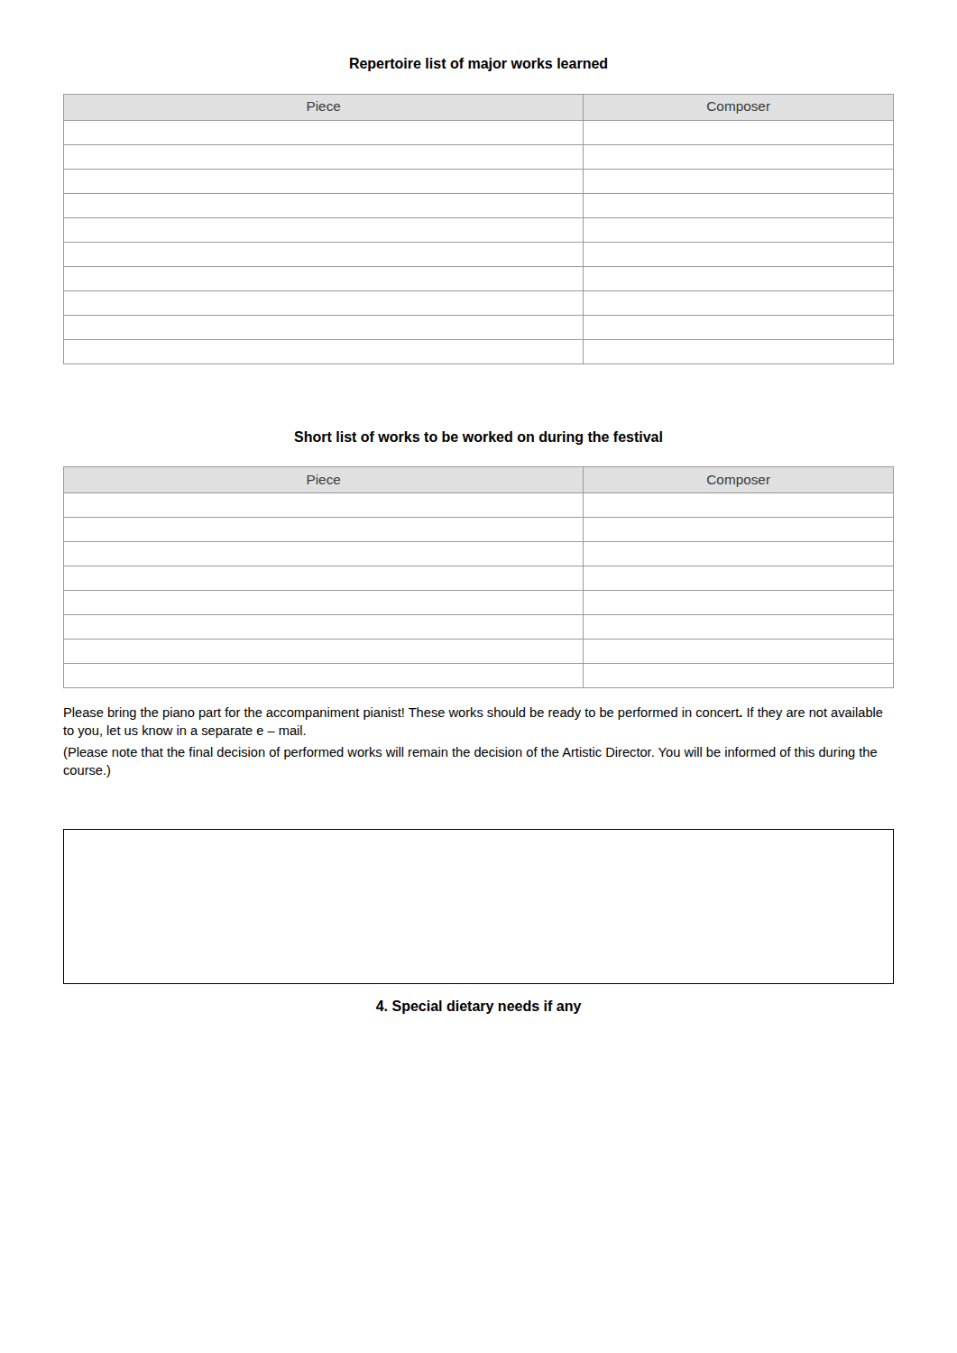Repertoire list of major works learned
| Piece | Composer |
| --- | --- |
Short list of works to be worked on during the festival
| Piece | Composer |
| --- | --- |
Please bring the piano part for the accompaniment pianist! These works should be ready to be performed in concert. If they are not available to you, let us know in a separate e – mail.
(Please note that the final decision of performed works will remain the decision of the Artistic Director. You will be informed of this during the course.)
4. Special dietary needs if any